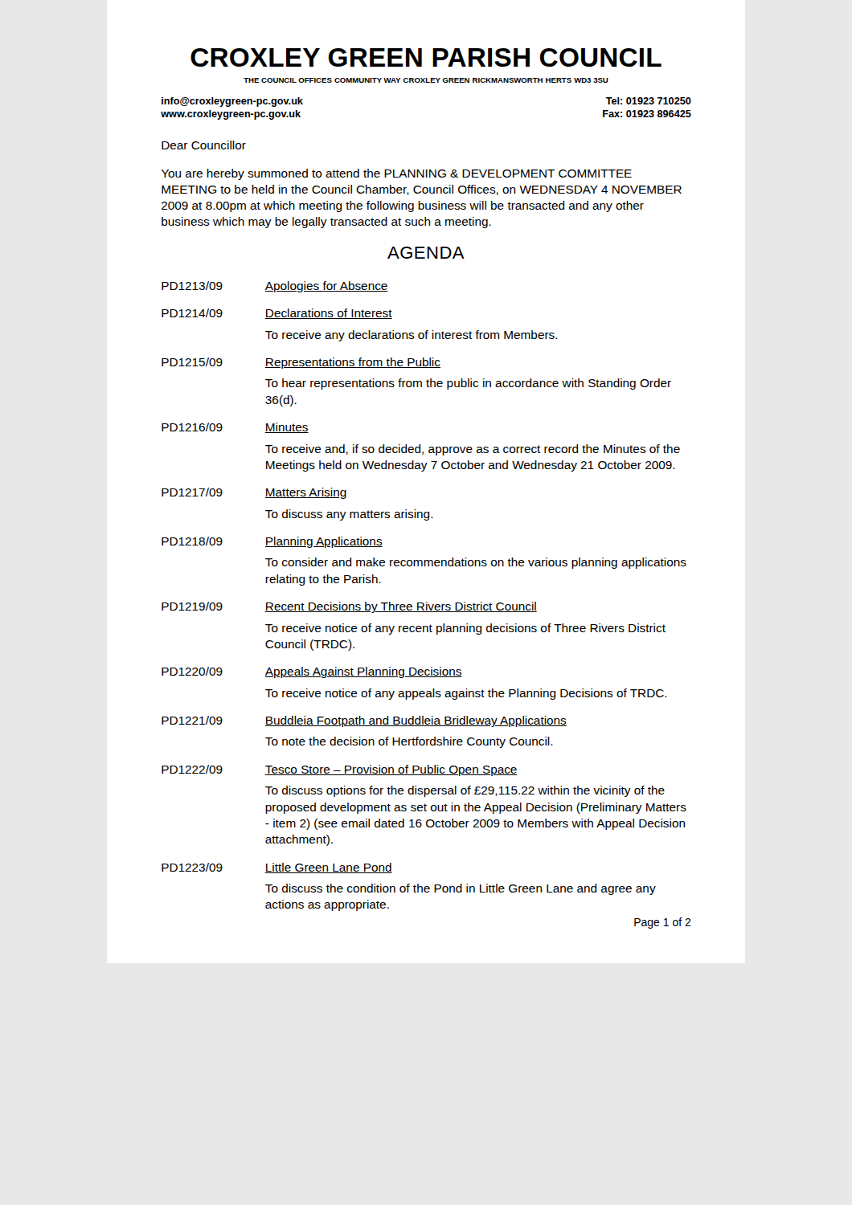CROXLEY GREEN PARISH COUNCIL
THE COUNCIL OFFICES COMMUNITY WAY CROXLEY GREEN RICKMANSWORTH HERTS WD3 3SU
| info@croxleygreen-pc.gov.uk | Tel: 01923 710250 |
| www.croxleygreen-pc.gov.uk | Fax: 01923 896425 |
Dear Councillor
You are hereby summoned to attend the PLANNING & DEVELOPMENT COMMITTEE MEETING to be held in the Council Chamber, Council Offices, on WEDNESDAY 4 NOVEMBER 2009 at 8.00pm at which meeting the following business will be transacted and any other business which may be legally transacted at such a meeting.
AGENDA
| PD1213/09 | Apologies for Absence |
| PD1214/09 | Declarations of Interest To receive any declarations of interest from Members. |
| PD1215/09 | Representations from the Public To hear representations from the public in accordance with Standing Order 36(d). |
| PD1216/09 | Minutes To receive and, if so decided, approve as a correct record the Minutes of the Meetings held on Wednesday 7 October and Wednesday 21 October 2009. |
| PD1217/09 | Matters Arising To discuss any matters arising. |
| PD1218/09 | Planning Applications To consider and make recommendations on the various planning applications relating to the Parish. |
| PD1219/09 | Recent Decisions by Three Rivers District Council To receive notice of any recent planning decisions of Three Rivers District Council (TRDC). |
| PD1220/09 | Appeals Against Planning Decisions To receive notice of any appeals against the Planning Decisions of TRDC. |
| PD1221/09 | Buddleia Footpath and Buddleia Bridleway Applications To note the decision of Hertfordshire County Council. |
| PD1222/09 | Tesco Store – Provision of Public Open Space To discuss options for the dispersal of £29,115.22 within the vicinity of the proposed development as set out in the Appeal Decision (Preliminary Matters - item 2) (see email dated 16 October 2009 to Members with Appeal Decision attachment). |
| PD1223/09 | Little Green Lane Pond To discuss the condition of the Pond in Little Green Lane and agree any actions as appropriate. |
Page 1 of 2